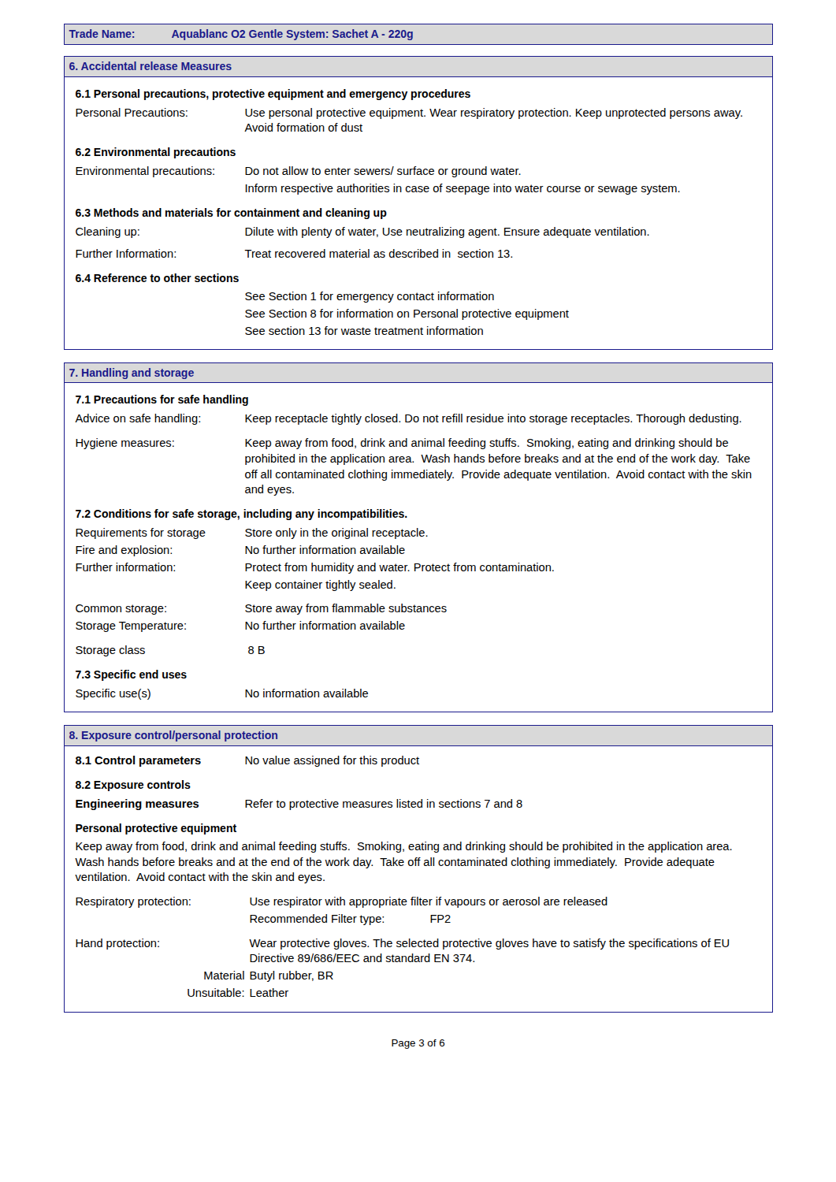Trade Name: Aquablanc O2 Gentle System: Sachet A - 220g
6. Accidental release Measures
6.1 Personal precautions, protective equipment and emergency procedures
| Personal Precautions: | Use personal protective equipment. Wear respiratory protection. Keep unprotected persons away. Avoid formation of dust |
6.2 Environmental precautions
| Environmental precautions: | Do not allow to enter sewers/ surface or ground water. |
| | Inform respective authorities in case of seepage into water course or sewage system. |
6.3 Methods and materials for containment and cleaning up
| Cleaning up: | Dilute with plenty of water, Use neutralizing agent. Ensure adequate ventilation. |
| Further Information: | Treat recovered material as described in section 13. |
6.4 Reference to other sections
See Section 1 for emergency contact information
See Section 8 for information on Personal protective equipment
See section 13 for waste treatment information
7. Handling and storage
7.1 Precautions for safe handling
| Advice on safe handling: | Keep receptacle tightly closed. Do not refill residue into storage receptacles. Thorough dedusting. |
| Hygiene measures: | Keep away from food, drink and animal feeding stuffs. Smoking, eating and drinking should be prohibited in the application area. Wash hands before breaks and at the end of the work day. Take off all contaminated clothing immediately. Provide adequate ventilation. Avoid contact with the skin and eyes. |
7.2 Conditions for safe storage, including any incompatibilities.
| Requirements for storage | Store only in the original receptacle. |
| Fire and explosion: | No further information available |
| Further information: | Protect from humidity and water. Protect from contamination. |
| | Keep container tightly sealed. |
| Common storage: | Store away from flammable substances |
| Storage Temperature: | No further information available |
| Storage class | 8 B |
7.3 Specific end uses
| Specific use(s) | No information available |
8. Exposure control/personal protection
| 8.1 Control parameters | No value assigned for this product |
8.2 Exposure controls
| Engineering measures | Refer to protective measures listed in sections 7 and 8 |
Personal protective equipment
Keep away from food, drink and animal feeding stuffs. Smoking, eating and drinking should be prohibited in the application area. Wash hands before breaks and at the end of the work day. Take off all contaminated clothing immediately. Provide adequate ventilation. Avoid contact with the skin and eyes.
| Respiratory protection: | Use respirator with appropriate filter if vapours or aerosol are released |
| | Recommended Filter type: FP2 |
| Hand protection: | Wear protective gloves. The selected protective gloves have to satisfy the specifications of EU Directive 89/686/EEC and standard EN 374. |
| Material | Butyl rubber, BR |
| Unsuitable: | Leather |
Page 3 of 6